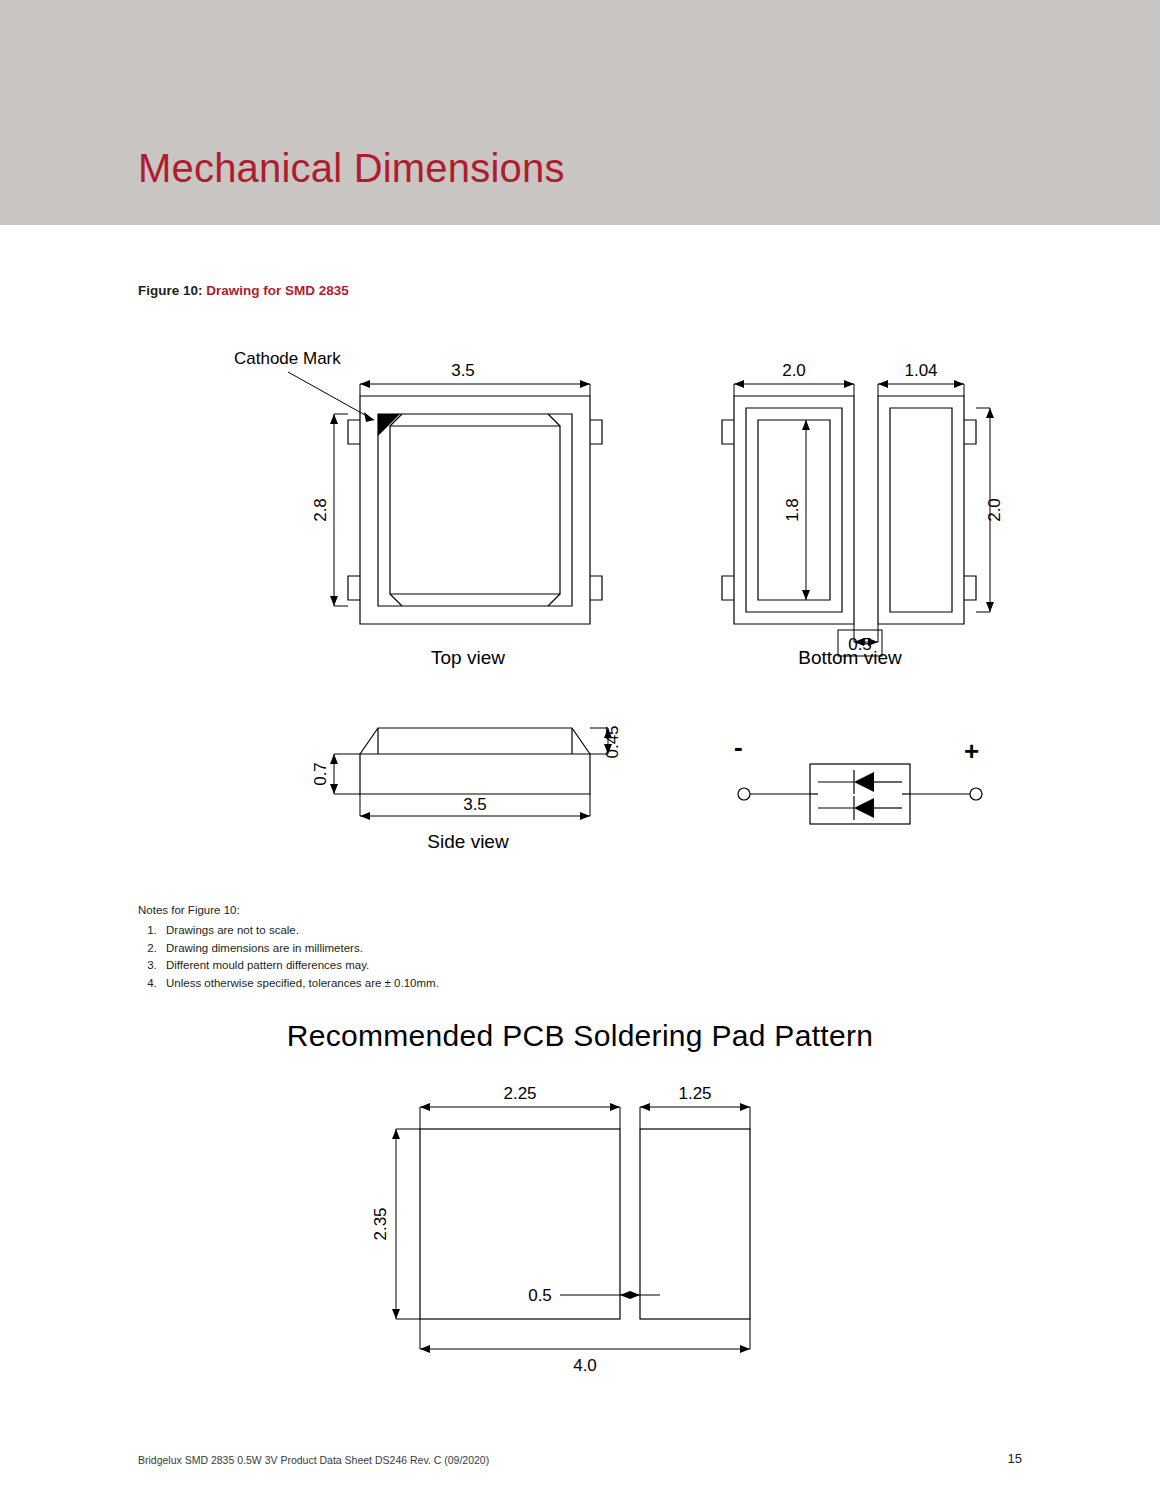Mechanical Dimensions
Figure 10: Drawing for SMD 2835
Cathode Mark 3.5 2.8 Top view 2.0 1.04 1.8 2.0 0.5 Bottom view 0.45 0.7 3.5 Side view - +
Notes for Figure 10:
Drawings are not to scale.
Drawing dimensions are in millimeters.
Different mould pattern differences may.
Unless otherwise specified, tolerances are ± 0.10mm.
Recommended PCB Soldering Pad Pattern
2.25 1.25 2.35 0.5 4.0
Bridgelux SMD 2835 0.5W 3V Product Data Sheet DS246 Rev. C (09/2020)
15